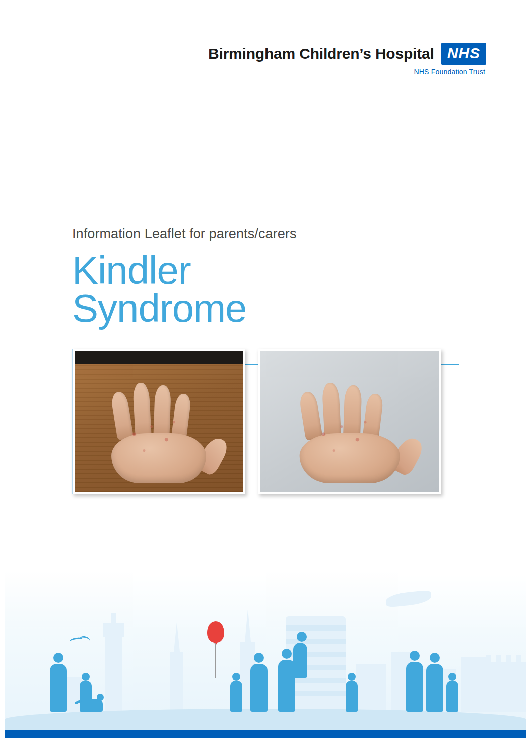Birmingham Children’s Hospital NHS
NHS Foundation Trust
Information Leaflet for parents/carers
Kindler
Syndrome